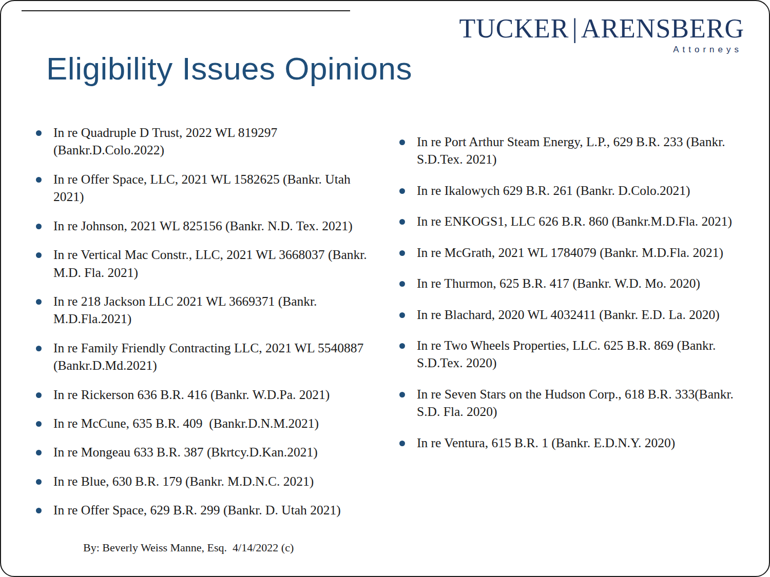TUCKER|ARENSBERG
Attorneys
Eligibility Issues Opinions
In re Quadruple D Trust, 2022 WL 819297 (Bankr.D.Colo.2022)
In re Offer Space, LLC, 2021 WL 1582625 (Bankr. Utah 2021)
In re Johnson, 2021 WL 825156 (Bankr. N.D. Tex. 2021)
In re Vertical Mac Constr., LLC, 2021 WL 3668037 (Bankr. M.D. Fla. 2021)
In re 218 Jackson LLC 2021 WL 3669371 (Bankr. M.D.Fla.2021)
In re Family Friendly Contracting LLC, 2021 WL 5540887 (Bankr.D.Md.2021)
In re Rickerson 636 B.R. 416 (Bankr. W.D.Pa. 2021)
In re McCune, 635 B.R. 409 (Bankr.D.N.M.2021)
In re Mongeau 633 B.R. 387 (Bkrtcy.D.Kan.2021)
In re Blue, 630 B.R. 179 (Bankr. M.D.N.C. 2021)
In re Offer Space, 629 B.R. 299 (Bankr. D. Utah 2021)
In re Port Arthur Steam Energy, L.P., 629 B.R. 233 (Bankr. S.D.Tex. 2021)
In re Ikalowych 629 B.R. 261 (Bankr. D.Colo.2021)
In re ENKOGS1, LLC 626 B.R. 860 (Bankr.M.D.Fla. 2021)
In re McGrath, 2021 WL 1784079 (Bankr. M.D.Fla. 2021)
In re Thurmon, 625 B.R. 417 (Bankr. W.D. Mo. 2020)
In re Blachard, 2020 WL 4032411 (Bankr. E.D. La. 2020)
In re Two Wheels Properties, LLC. 625 B.R. 869 (Bankr. S.D.Tex. 2020)
In re Seven Stars on the Hudson Corp., 618 B.R. 333(Bankr. S.D. Fla. 2020)
In re Ventura, 615 B.R. 1 (Bankr. E.D.N.Y. 2020)
By: Beverly Weiss Manne, Esq. 4/14/2022 (c)